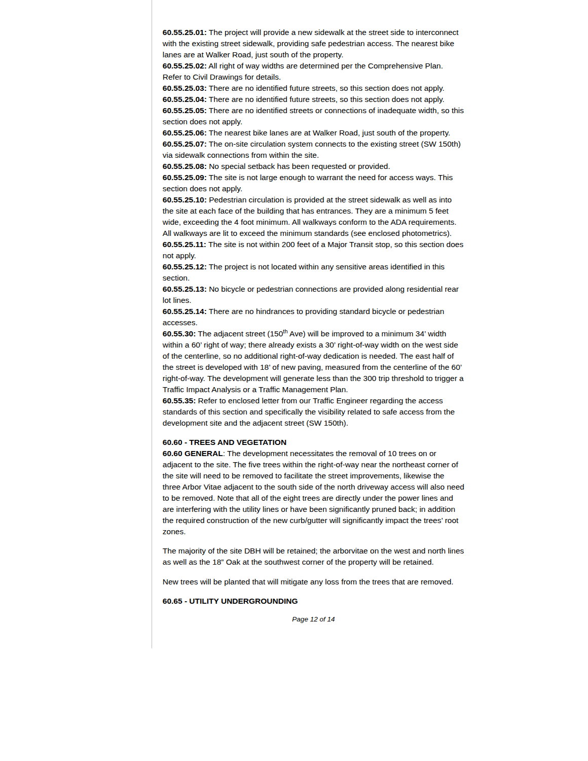60.55.25.01: The project will provide a new sidewalk at the street side to interconnect with the existing street sidewalk, providing safe pedestrian access. The nearest bike lanes are at Walker Road, just south of the property.
60.55.25.02: All right of way widths are determined per the Comprehensive Plan. Refer to Civil Drawings for details.
60.55.25.03: There are no identified future streets, so this section does not apply.
60.55.25.04: There are no identified future streets, so this section does not apply.
60.55.25.05: There are no identified streets or connections of inadequate width, so this section does not apply.
60.55.25.06: The nearest bike lanes are at Walker Road, just south of the property.
60.55.25.07: The on-site circulation system connects to the existing street (SW 150th) via sidewalk connections from within the site.
60.55.25.08: No special setback has been requested or provided.
60.55.25.09: The site is not large enough to warrant the need for access ways. This section does not apply.
60.55.25.10: Pedestrian circulation is provided at the street sidewalk as well as into the site at each face of the building that has entrances. They are a minimum 5 feet wide, exceeding the 4 foot minimum. All walkways conform to the ADA requirements. All walkways are lit to exceed the minimum standards (see enclosed photometrics).
60.55.25.11: The site is not within 200 feet of a Major Transit stop, so this section does not apply.
60.55.25.12: The project is not located within any sensitive areas identified in this section.
60.55.25.13: No bicycle or pedestrian connections are provided along residential rear lot lines.
60.55.25.14: There are no hindrances to providing standard bicycle or pedestrian accesses.
60.55.30: The adjacent street (150th Ave) will be improved to a minimum 34’ width within a 60’ right of way; there already exists a 30’ right-of-way width on the west side of the centerline, so no additional right-of-way dedication is needed. The east half of the street is developed with 18’ of new paving, measured from the centerline of the 60’ right-of-way. The development will generate less than the 300 trip threshold to trigger a Traffic Impact Analysis or a Traffic Management Plan.
60.55.35: Refer to enclosed letter from our Traffic Engineer regarding the access standards of this section and specifically the visibility related to safe access from the development site and the adjacent street (SW 150th).
60.60 - TREES AND VEGETATION
60.60 GENERAL: The development necessitates the removal of 10 trees on or adjacent to the site. The five trees within the right-of-way near the northeast corner of the site will need to be removed to facilitate the street improvements, likewise the three Arbor Vitae adjacent to the south side of the north driveway access will also need to be removed. Note that all of the eight trees are directly under the power lines and are interfering with the utility lines or have been significantly pruned back; in addition the required construction of the new curb/gutter will significantly impact the trees’ root zones.
The majority of the site DBH will be retained; the arborvitae on the west and north lines as well as the 18” Oak at the southwest corner of the property will be retained.
New trees will be planted that will mitigate any loss from the trees that are removed.
60.65 - UTILITY UNDERGROUNDING
Page 12 of 14